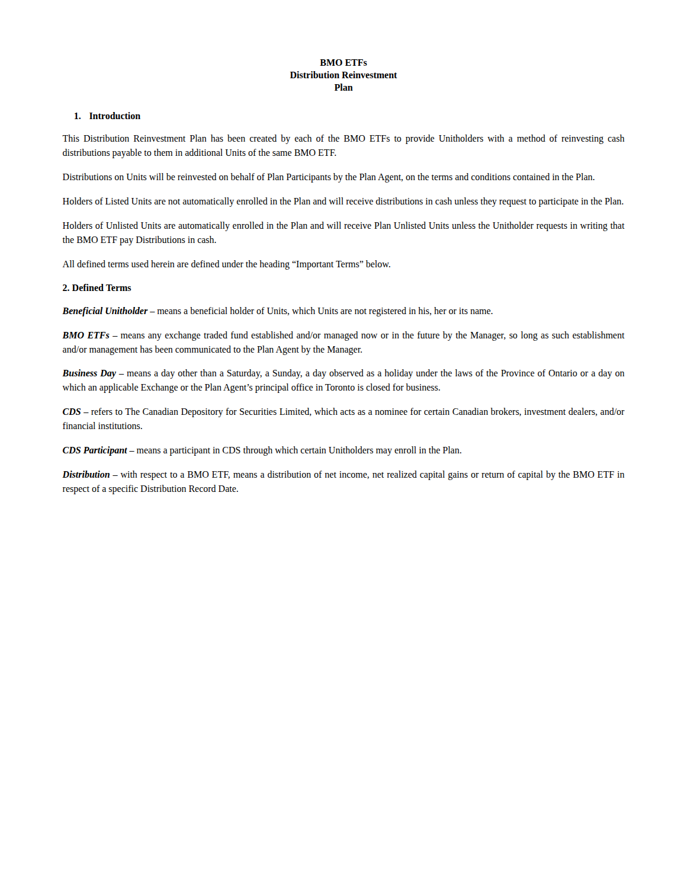BMO ETFs Distribution Reinvestment Plan
Introduction
This Distribution Reinvestment Plan has been created by each of the BMO ETFs to provide Unitholders with a method of reinvesting cash distributions payable to them in additional Units of the same BMO ETF.
Distributions on Units will be reinvested on behalf of Plan Participants by the Plan Agent, on the terms and conditions contained in the Plan.
Holders of Listed Units are not automatically enrolled in the Plan and will receive distributions in cash unless they request to participate in the Plan.
Holders of Unlisted Units are automatically enrolled in the Plan and will receive Plan Unlisted Units unless the Unitholder requests in writing that the BMO ETF pay Distributions in cash.
All defined terms used herein are defined under the heading “Important Terms” below.
2. Defined Terms
Beneficial Unitholder – means a beneficial holder of Units, which Units are not registered in his, her or its name.
BMO ETFs – means any exchange traded fund established and/or managed now or in the future by the Manager, so long as such establishment and/or management has been communicated to the Plan Agent by the Manager.
Business Day – means a day other than a Saturday, a Sunday, a day observed as a holiday under the laws of the Province of Ontario or a day on which an applicable Exchange or the Plan Agent’s principal office in Toronto is closed for business.
CDS – refers to The Canadian Depository for Securities Limited, which acts as a nominee for certain Canadian brokers, investment dealers, and/or financial institutions.
CDS Participant – means a participant in CDS through which certain Unitholders may enroll in the Plan.
Distribution – with respect to a BMO ETF, means a distribution of net income, net realized capital gains or return of capital by the BMO ETF in respect of a specific Distribution Record Date.